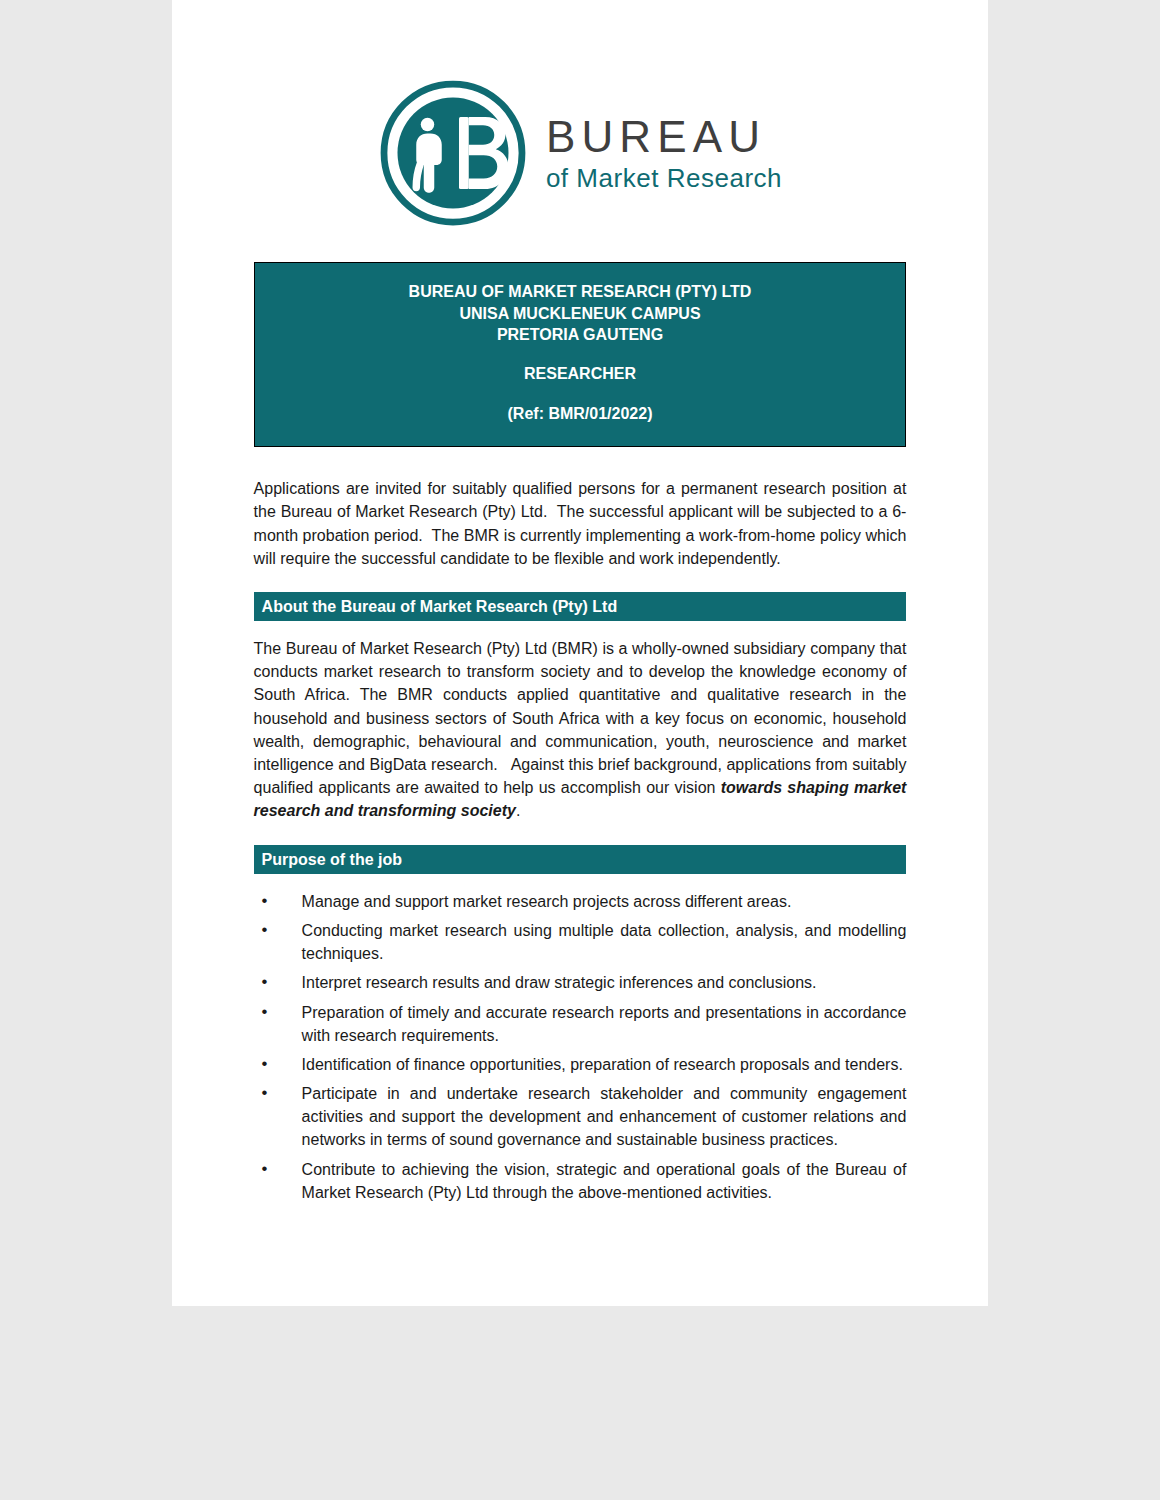BUREAU
of Market Research
BUREAU OF MARKET RESEARCH (PTY) LTD
UNISA MUCKLENEUK CAMPUS
PRETORIA GAUTENG
RESEARCHER
(Ref: BMR/01/2022)
Applications are invited for suitably qualified persons for a permanent research position at the Bureau of Market Research (Pty) Ltd. The successful applicant will be subjected to a 6-month probation period. The BMR is currently implementing a work-from-home policy which will require the successful candidate to be flexible and work independently.
About the Bureau of Market Research (Pty) Ltd
The Bureau of Market Research (Pty) Ltd (BMR) is a wholly-owned subsidiary company that conducts market research to transform society and to develop the knowledge economy of South Africa. The BMR conducts applied quantitative and qualitative research in the household and business sectors of South Africa with a key focus on economic, household wealth, demographic, behavioural and communication, youth, neuroscience and market intelligence and BigData research. Against this brief background, applications from suitably qualified applicants are awaited to help us accomplish our vision towards shaping market research and transforming society.
Purpose of the job
Manage and support market research projects across different areas.
Conducting market research using multiple data collection, analysis, and modelling techniques.
Interpret research results and draw strategic inferences and conclusions.
Preparation of timely and accurate research reports and presentations in accordance with research requirements.
Identification of finance opportunities, preparation of research proposals and tenders.
Participate in and undertake research stakeholder and community engagement activities and support the development and enhancement of customer relations and networks in terms of sound governance and sustainable business practices.
Contribute to achieving the vision, strategic and operational goals of the Bureau of Market Research (Pty) Ltd through the above-mentioned activities.